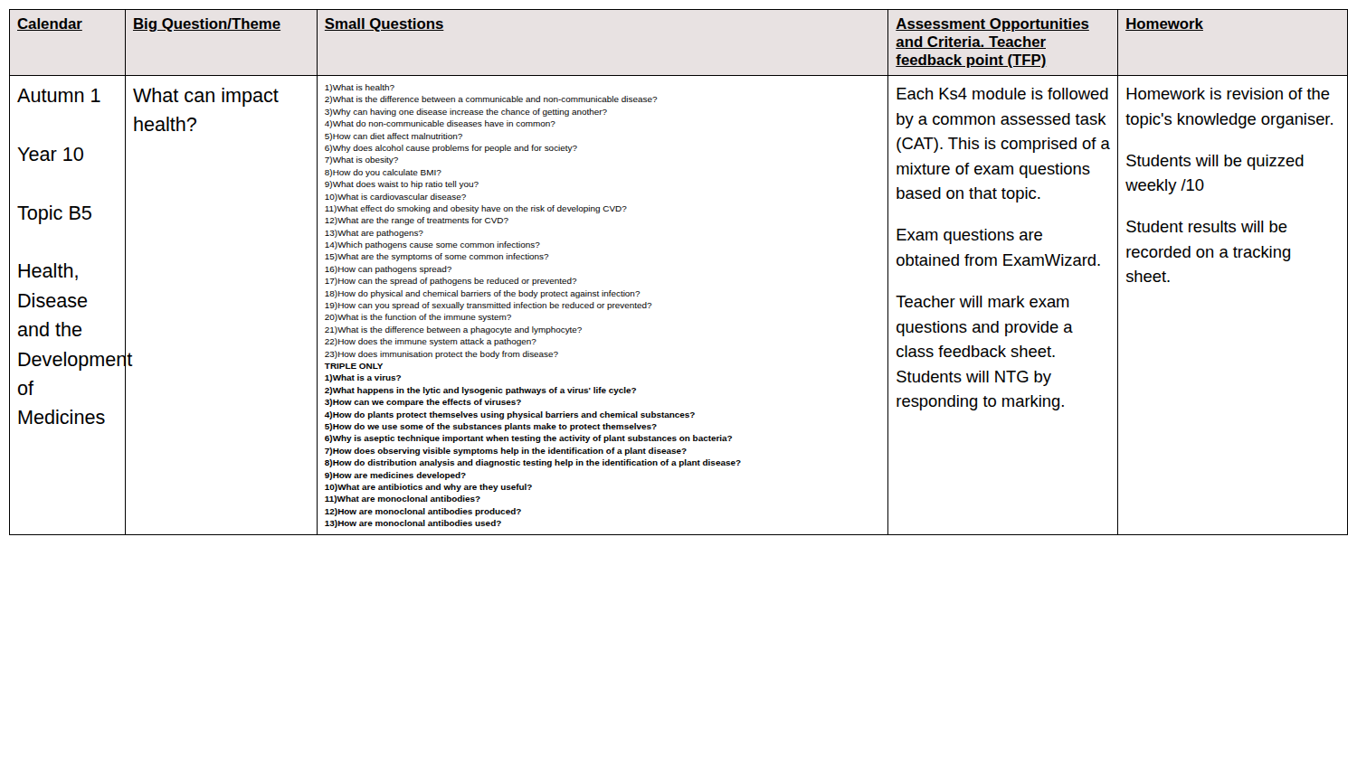| Calendar | Big Question/Theme | Small Questions | Assessment Opportunities and Criteria. Teacher feedback point (TFP) | Homework |
| --- | --- | --- | --- | --- |
| Autumn 1 Year 10 Topic B5 Health, Disease and the Development of Medicines | What can impact health? | 1)What is health? 2)What is the difference between a communicable and non-communicable disease? 3)Why can having one disease increase the chance of getting another? 4)What do non-communicable diseases have in common? 5)How can diet affect malnutrition? 6)Why does alcohol cause problems for people and for society? 7)What is obesity? 8)How do you calculate BMI? 9)What does waist to hip ratio tell you? 10)What is cardiovascular disease? 11)What effect do smoking and obesity have on the risk of developing CVD? 12)What are the range of treatments for CVD? 13)What are pathogens? 14)Which pathogens cause some common infections? 15)What are the symptoms of some common infections? 16)How can pathogens spread? 17)How can the spread of pathogens be reduced or prevented? 18)How do physical and chemical barriers of the body protect against infection? 19)How can you spread of sexually transmitted infection be reduced or prevented? 20)What is the function of the immune system? 21)What is the difference between a phagocyte and lymphocyte? 22)How does the immune system attack a pathogen? 23)How does immunisation protect the body from disease? TRIPLE ONLY 1)What is a virus? 2)What happens in the lytic and lysogenic pathways of a virus' life cycle? 3)How can we compare the effects of viruses? 4)How do plants protect themselves using physical barriers and chemical substances? 5)How do we use some of the substances plants make to protect themselves? 6)Why is aseptic technique important when testing the activity of plant substances on bacteria? 7)How does observing visible symptoms help in the identification of a plant disease? 8)How do distribution analysis and diagnostic testing help in the identification of a plant disease? 9)How are medicines developed? 10)What are antibiotics and why are they useful? 11)What are monoclonal antibodies? 12)How are monoclonal antibodies produced? 13)How are monoclonal antibodies used? | Each Ks4 module is followed by a common assessed task (CAT). This is comprised of a mixture of exam questions based on that topic. Exam questions are obtained from ExamWizard. Teacher will mark exam questions and provide a class feedback sheet. Students will NTG by responding to marking. | Homework is revision of the topic's knowledge organiser. Students will be quizzed weekly /10 Student results will be recorded on a tracking sheet. |